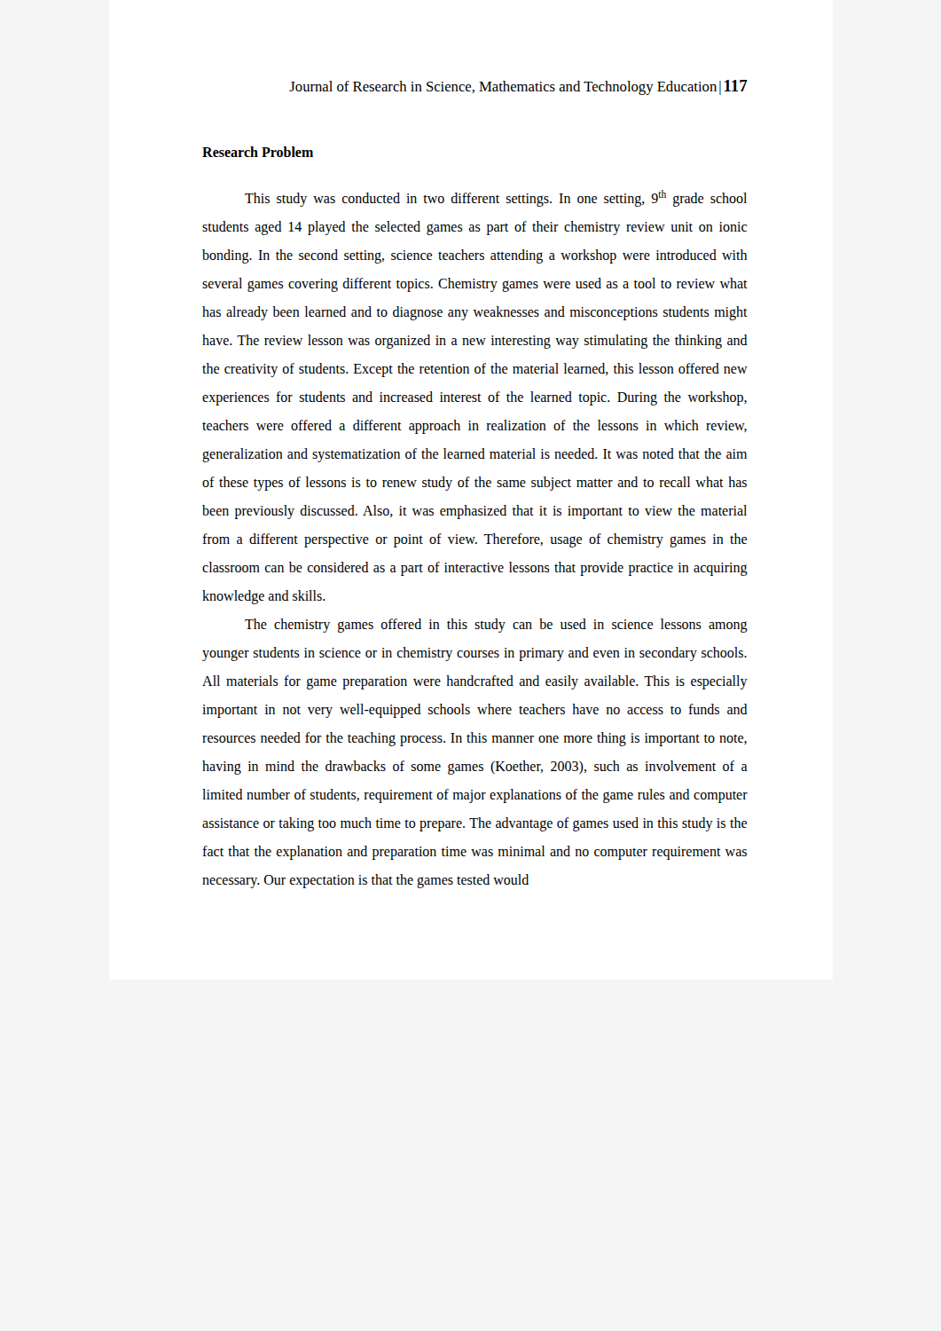Journal of Research in Science, Mathematics and Technology Education|117
Research Problem
This study was conducted in two different settings. In one setting, 9th grade school students aged 14 played the selected games as part of their chemistry review unit on ionic bonding. In the second setting, science teachers attending a workshop were introduced with several games covering different topics. Chemistry games were used as a tool to review what has already been learned and to diagnose any weaknesses and misconceptions students might have. The review lesson was organized in a new interesting way stimulating the thinking and the creativity of students. Except the retention of the material learned, this lesson offered new experiences for students and increased interest of the learned topic. During the workshop, teachers were offered a different approach in realization of the lessons in which review, generalization and systematization of the learned material is needed. It was noted that the aim of these types of lessons is to renew study of the same subject matter and to recall what has been previously discussed. Also, it was emphasized that it is important to view the material from a different perspective or point of view. Therefore, usage of chemistry games in the classroom can be considered as a part of interactive lessons that provide practice in acquiring knowledge and skills.
The chemistry games offered in this study can be used in science lessons among younger students in science or in chemistry courses in primary and even in secondary schools. All materials for game preparation were handcrafted and easily available. This is especially important in not very well-equipped schools where teachers have no access to funds and resources needed for the teaching process. In this manner one more thing is important to note, having in mind the drawbacks of some games (Koether, 2003), such as involvement of a limited number of students, requirement of major explanations of the game rules and computer assistance or taking too much time to prepare. The advantage of games used in this study is the fact that the explanation and preparation time was minimal and no computer requirement was necessary. Our expectation is that the games tested would